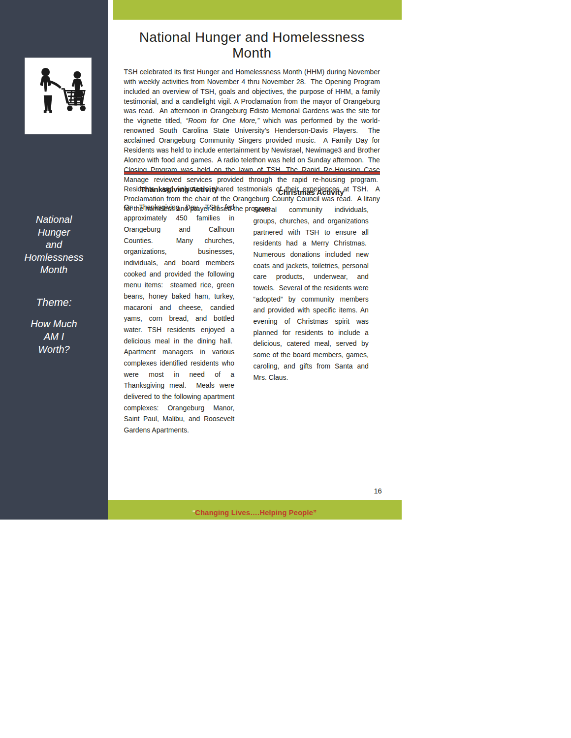National
Hunger
and
Homlessness
Month
Theme:
How Much
AM I
Worth?
National Hunger and Homelessness Month
TSH celebrated its first Hunger and Homelessness Month (HHM) during November with weekly activities from November 4 thru November 28. The Opening Program included an overview of TSH, goals and objectives, the purpose of HHM, a family testimonial, and a candlelight vigil. A Proclamation from the mayor of Orangeburg was read. An afternoon in Orangeburg Edisto Memorial Gardens was the site for the vignette titled, “Room for One More,” which was performed by the world-renowned South Carolina State University’s Henderson-Davis Players. The acclaimed Orangeburg Community Singers provided music. A Family Day for Residents was held to include entertainment by Newisrael, Newimage3 and Brother Alonzo with food and games. A radio telethon was held on Sunday afternoon. The Closing Program was held on the lawn of TSH. The Rapid Re-Housing Case Manage reviewed services provided through the rapid re-housing program. Residents and volunteers shared testmonials of their experiences at TSH. A Proclamation from the chair of the Orangeburg County Council was read. A litany for the homeless and prayer closed the program.
Thanksgiving Activity
On Thanksgiving Day, TSH fed approximately 450 families in Orangeburg and Calhoun Counties. Many churches, organizations, businesses, individuals, and board members cooked and provided the following menu items: steamed rice, green beans, honey baked ham, turkey, macaroni and cheese, candied yams, corn bread, and bottled water. TSH residents enjoyed a delicious meal in the dining hall. Apartment managers in various complexes identified residents who were most in need of a Thanksgiving meal. Meals were delivered to the following apartment complexes: Orangeburg Manor, Saint Paul, Malibu, and Roosevelt Gardens Apartments.
Christmas Activity
Several community individuals, groups, churches, and organizations partnered with TSH to ensure all residents had a Merry Christmas. Numerous donations included new coats and jackets, toiletries, personal care products, underwear, and towels. Several of the residents were “adopted” by community members and provided with specific items. An evening of Christmas spirit was planned for residents to include a delicious, catered meal, served by some of the board members, games, caroling, and gifts from Santa and Mrs. Claus.
16
“Changing Lives….Helping People”